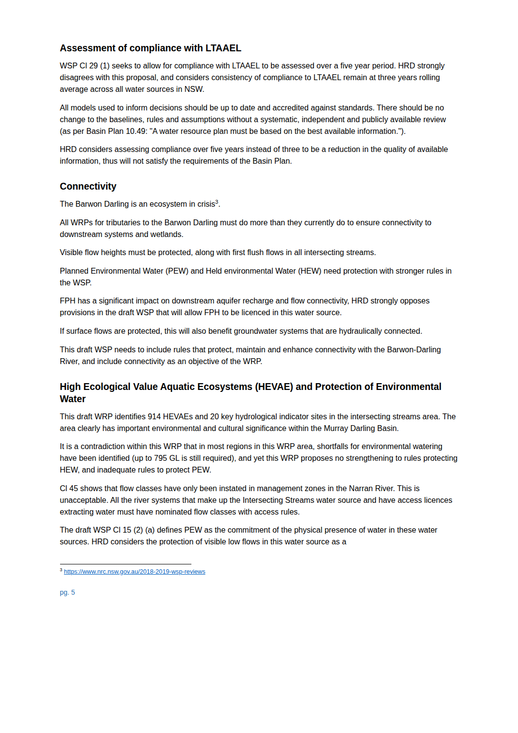Assessment of compliance with LTAAEL
WSP Cl 29 (1) seeks to allow for compliance with LTAAEL to be assessed over a five year period. HRD strongly disagrees with this proposal, and considers consistency of compliance to LTAAEL remain at three years rolling average across all water sources in NSW.
All models used to inform decisions should be up to date and accredited against standards. There should be no change to the baselines, rules and assumptions without a systematic, independent and publicly available review (as per Basin Plan 10.49: "A water resource plan must be based on the best available information.").
HRD considers assessing compliance over five years instead of three to be a reduction in the quality of available information, thus will not satisfy the requirements of the Basin Plan.
Connectivity
The Barwon Darling is an ecosystem in crisis3.
All WRPs for tributaries to the Barwon Darling must do more than they currently do to ensure connectivity to downstream systems and wetlands.
Visible flow heights must be protected, along with first flush flows in all intersecting streams.
Planned Environmental Water (PEW) and Held environmental Water (HEW) need protection with stronger rules in the WSP.
FPH has a significant impact on downstream aquifer recharge and flow connectivity, HRD strongly opposes provisions in the draft WSP that will allow FPH to be licenced in this water source.
If surface flows are protected, this will also benefit groundwater systems that are hydraulically connected.
This draft WSP needs to include rules that protect, maintain and enhance connectivity with the Barwon-Darling River, and include connectivity as an objective of the WRP.
High Ecological Value Aquatic Ecosystems (HEVAE) and Protection of Environmental Water
This draft WRP identifies 914 HEVAEs and 20 key hydrological indicator sites in the intersecting streams area. The area clearly has important environmental and cultural significance within the Murray Darling Basin.
It is a contradiction within this WRP that in most regions in this WRP area, shortfalls for environmental watering have been identified (up to 795 GL is still required), and yet this WRP proposes no strengthening to rules protecting HEW, and inadequate rules to protect PEW.
Cl 45 shows that flow classes have only been instated in management zones in the Narran River. This is unacceptable. All the river systems that make up the Intersecting Streams water source and have access licences extracting water must have nominated flow classes with access rules.
The draft WSP Cl 15 (2) (a) defines PEW as the commitment of the physical presence of water in these water sources. HRD considers the protection of visible low flows in this water source as a
3 https://www.nrc.nsw.gov.au/2018-2019-wsp-reviews
pg. 5